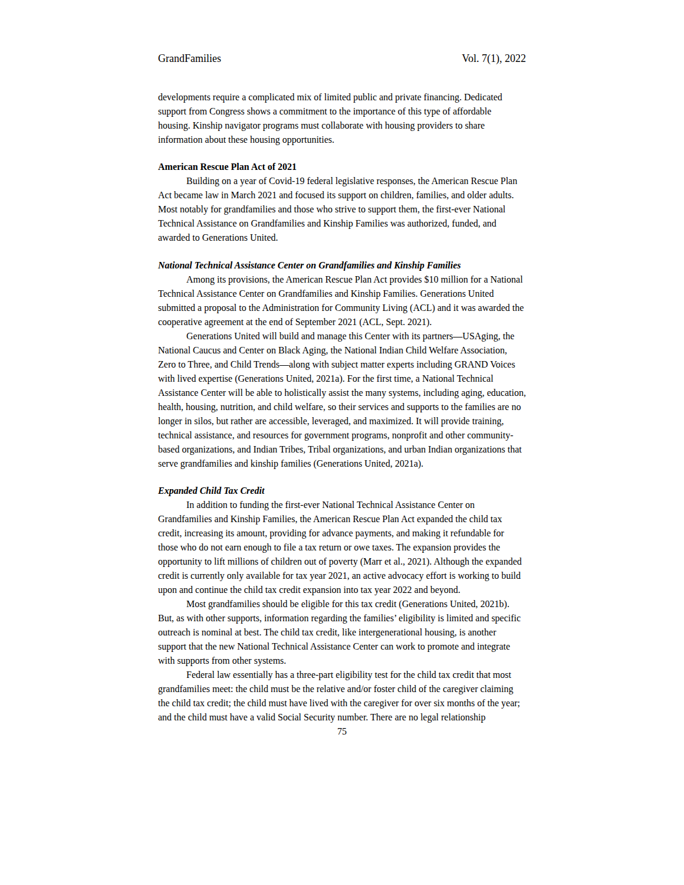GrandFamilies Vol. 7(1), 2022
developments require a complicated mix of limited public and private financing. Dedicated support from Congress shows a commitment to the importance of this type of affordable housing. Kinship navigator programs must collaborate with housing providers to share information about these housing opportunities.
American Rescue Plan Act of 2021
Building on a year of Covid-19 federal legislative responses, the American Rescue Plan Act became law in March 2021 and focused its support on children, families, and older adults. Most notably for grandfamilies and those who strive to support them, the first-ever National Technical Assistance on Grandfamilies and Kinship Families was authorized, funded, and awarded to Generations United.
National Technical Assistance Center on Grandfamilies and Kinship Families
Among its provisions, the American Rescue Plan Act provides $10 million for a National Technical Assistance Center on Grandfamilies and Kinship Families. Generations United submitted a proposal to the Administration for Community Living (ACL) and it was awarded the cooperative agreement at the end of September 2021 (ACL, Sept. 2021).
Generations United will build and manage this Center with its partners—USAging, the National Caucus and Center on Black Aging, the National Indian Child Welfare Association, Zero to Three, and Child Trends—along with subject matter experts including GRAND Voices with lived expertise (Generations United, 2021a). For the first time, a National Technical Assistance Center will be able to holistically assist the many systems, including aging, education, health, housing, nutrition, and child welfare, so their services and supports to the families are no longer in silos, but rather are accessible, leveraged, and maximized. It will provide training, technical assistance, and resources for government programs, nonprofit and other community-based organizations, and Indian Tribes, Tribal organizations, and urban Indian organizations that serve grandfamilies and kinship families (Generations United, 2021a).
Expanded Child Tax Credit
In addition to funding the first-ever National Technical Assistance Center on Grandfamilies and Kinship Families, the American Rescue Plan Act expanded the child tax credit, increasing its amount, providing for advance payments, and making it refundable for those who do not earn enough to file a tax return or owe taxes. The expansion provides the opportunity to lift millions of children out of poverty (Marr et al., 2021). Although the expanded credit is currently only available for tax year 2021, an active advocacy effort is working to build upon and continue the child tax credit expansion into tax year 2022 and beyond.
Most grandfamilies should be eligible for this tax credit (Generations United, 2021b). But, as with other supports, information regarding the families’ eligibility is limited and specific outreach is nominal at best. The child tax credit, like intergenerational housing, is another support that the new National Technical Assistance Center can work to promote and integrate with supports from other systems.
Federal law essentially has a three-part eligibility test for the child tax credit that most grandfamilies meet: the child must be the relative and/or foster child of the caregiver claiming the child tax credit; the child must have lived with the caregiver for over six months of the year; and the child must have a valid Social Security number. There are no legal relationship
75